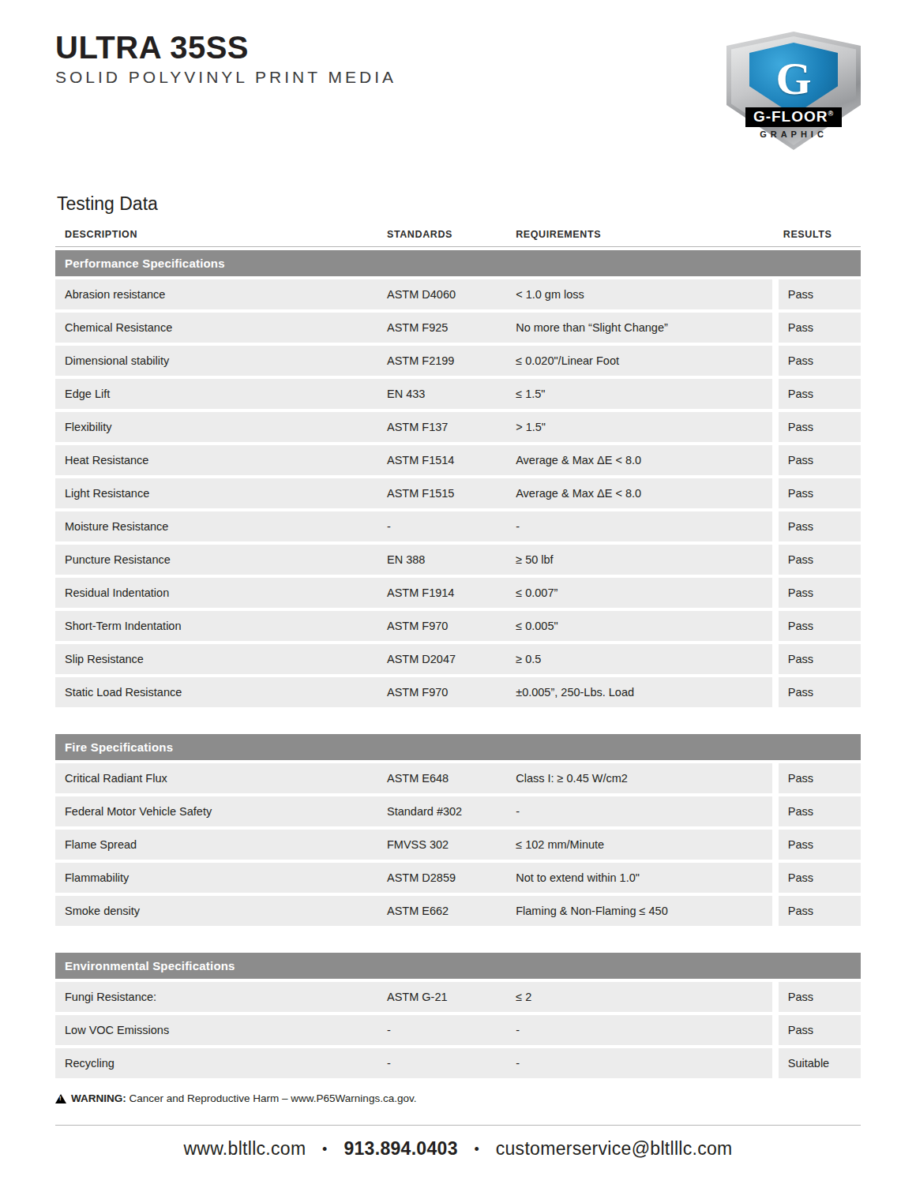ULTRA 35SS
SOLID POLYVINYL PRINT MEDIA
G
G-FLOOR® GRAPHIC
Testing Data
| Description | Standards | Requirements | Results |
| --- | --- | --- | --- |
| Performance Specifications |
| Abrasion resistance | ASTM D4060 | < 1.0 gm loss | Pass |
| Chemical Resistance | ASTM F925 | No more than “Slight Change” | Pass |
| Dimensional stability | ASTM F2199 | ≤ 0.020"/Linear Foot | Pass |
| Edge Lift | EN 433 | ≤ 1.5" | Pass |
| Flexibility | ASTM F137 | > 1.5" | Pass |
| Heat Resistance | ASTM F1514 | Average & Max ΔE < 8.0 | Pass |
| Light Resistance | ASTM F1515 | Average & Max ΔE < 8.0 | Pass |
| Moisture Resistance | - | - | Pass |
| Puncture Resistance | EN 388 | ≥ 50 lbf | Pass |
| Residual Indentation | ASTM F1914 | ≤ 0.007” | Pass |
| Short-Term Indentation | ASTM F970 | ≤ 0.005" | Pass |
| Slip Resistance | ASTM D2047 | ≥ 0.5 | Pass |
| Static Load Resistance | ASTM F970 | ±0.005”, 250-Lbs. Load | Pass |
| Fire Specifications |
| Critical Radiant Flux | ASTM E648 | Class I: ≥ 0.45 W/cm2 | Pass |
| Federal Motor Vehicle Safety | Standard #302 | - | Pass |
| Flame Spread | FMVSS 302 | ≤ 102 mm/Minute | Pass |
| Flammability | ASTM D2859 | Not to extend within 1.0" | Pass |
| Smoke density | ASTM E662 | Flaming & Non-Flaming ≤ 450 | Pass |
| Environmental Specifications |
| Fungi Resistance: | ASTM G-21 | ≤ 2 | Pass |
| Low VOC Emissions | - | - | Pass |
| Recycling | - | - | Suitable |
WARNING: Cancer and Reproductive Harm – www.P65Warnings.ca.gov.
www.bltllc.com • 913.894.0403 • customerservice@bltlllc.com